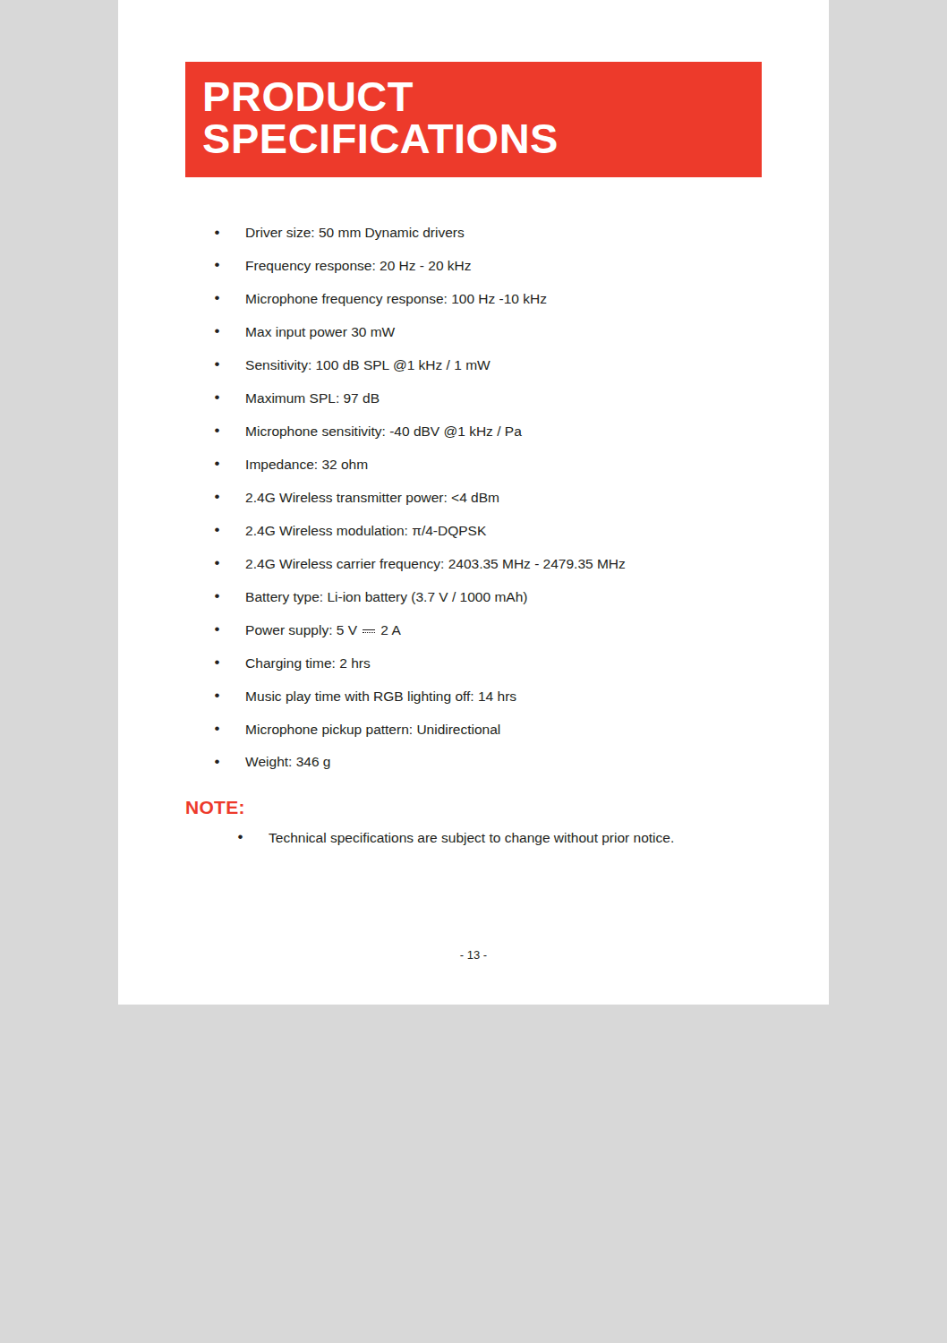Product Specifications
Driver size: 50 mm Dynamic drivers
Frequency response: 20 Hz - 20 kHz
Microphone frequency response: 100 Hz -10 kHz
Max input power 30 mW
Sensitivity: 100 dB SPL @1 kHz / 1 mW
Maximum SPL: 97 dB
Microphone sensitivity: -40 dBV @1 kHz / Pa
Impedance: 32 ohm
2.4G Wireless transmitter power: <4 dBm
2.4G Wireless modulation: π/4-DQPSK
2.4G Wireless carrier frequency: 2403.35 MHz - 2479.35 MHz
Battery type: Li-ion battery (3.7 V / 1000 mAh)
Power supply: 5 V 2 A
Charging time: 2 hrs
Music play time with RGB lighting off: 14 hrs
Microphone pickup pattern: Unidirectional
Weight: 346 g
Note:
Technical specifications are subject to change without prior notice.
- 13 -